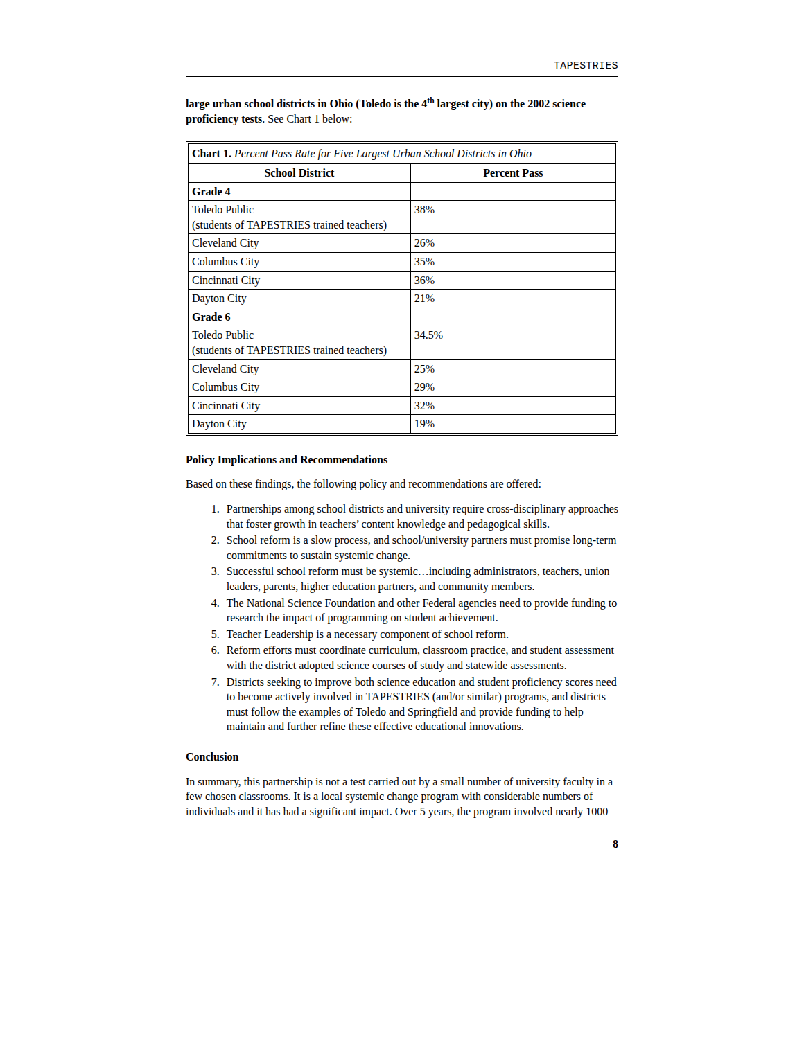TAPESTRIES
large urban school districts in Ohio (Toledo is the 4th largest city) on the 2002 science proficiency tests. See Chart 1 below:
Chart 1. Percent Pass Rate for Five Largest Urban School Districts in Ohio
| School District | Percent Pass |
| --- | --- |
| Grade 4 | |
| Toledo Public (students of TAPESTRIES trained teachers) | 38% |
| Cleveland City | 26% |
| Columbus City | 35% |
| Cincinnati City | 36% |
| Dayton City | 21% |
| Grade 6 | |
| Toledo Public (students of TAPESTRIES trained teachers) | 34.5% |
| Cleveland City | 25% |
| Columbus City | 29% |
| Cincinnati City | 32% |
| Dayton City | 19% |
Policy Implications and Recommendations
Based on these findings, the following policy and recommendations are offered:
Partnerships among school districts and university require cross-disciplinary approaches that foster growth in teachers’ content knowledge and pedagogical skills.
School reform is a slow process, and school/university partners must promise long-term commitments to sustain systemic change.
Successful school reform must be systemic…including administrators, teachers, union leaders, parents, higher education partners, and community members.
The National Science Foundation and other Federal agencies need to provide funding to research the impact of programming on student achievement.
Teacher Leadership is a necessary component of school reform.
Reform efforts must coordinate curriculum, classroom practice, and student assessment with the district adopted science courses of study and statewide assessments.
Districts seeking to improve both science education and student proficiency scores need to become actively involved in TAPESTRIES (and/or similar) programs, and districts must follow the examples of Toledo and Springfield and provide funding to help maintain and further refine these effective educational innovations.
Conclusion
In summary, this partnership is not a test carried out by a small number of university faculty in a few chosen classrooms. It is a local systemic change program with considerable numbers of individuals and it has had a significant impact. Over 5 years, the program involved nearly 1000
8